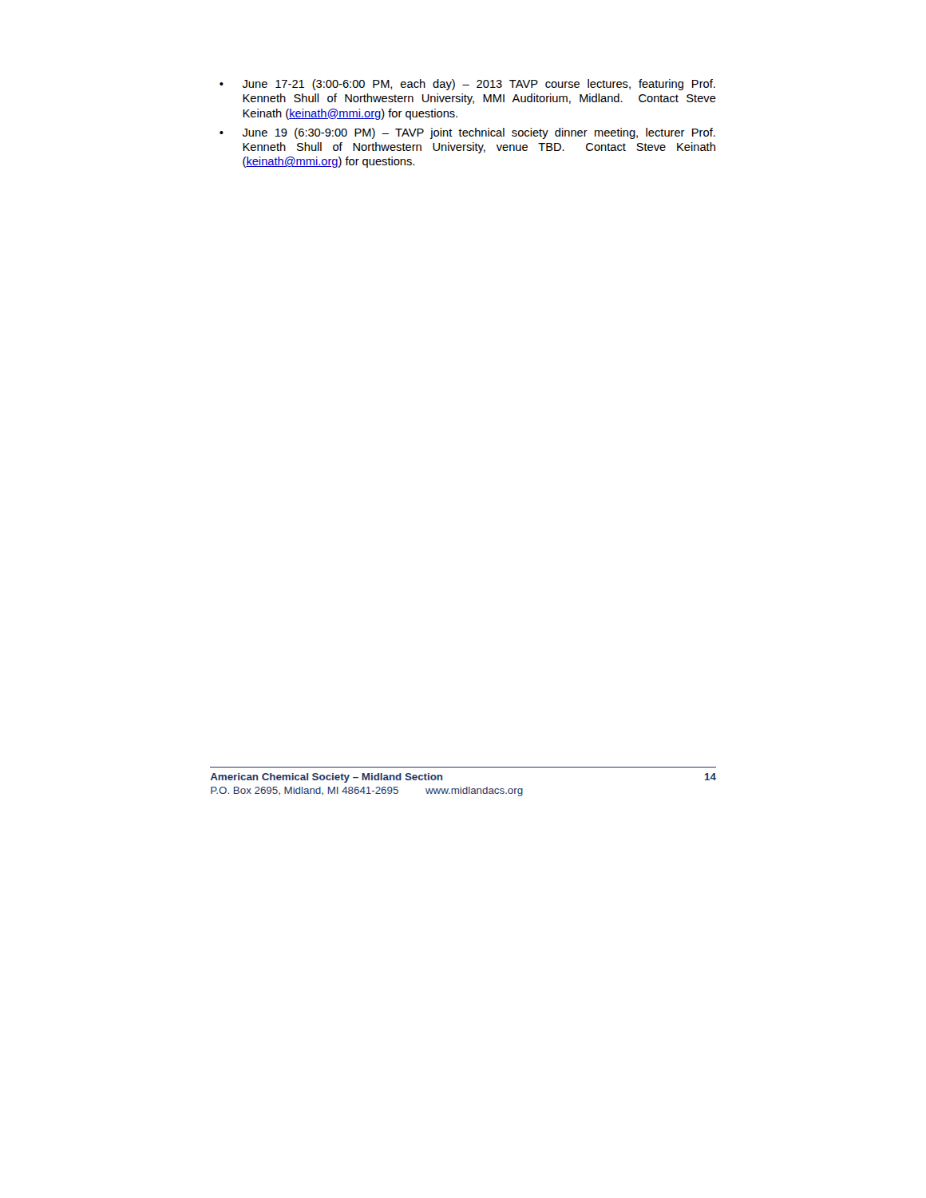June 17-21 (3:00-6:00 PM, each day) – 2013 TAVP course lectures, featuring Prof. Kenneth Shull of Northwestern University, MMI Auditorium, Midland. Contact Steve Keinath (keinath@mmi.org) for questions.
June 19 (6:30-9:00 PM) – TAVP joint technical society dinner meeting, lecturer Prof. Kenneth Shull of Northwestern University, venue TBD. Contact Steve Keinath (keinath@mmi.org) for questions.
American Chemical Society – Midland Section 14
P.O. Box 2695, Midland, MI 48641-2695 www.midlandacs.org